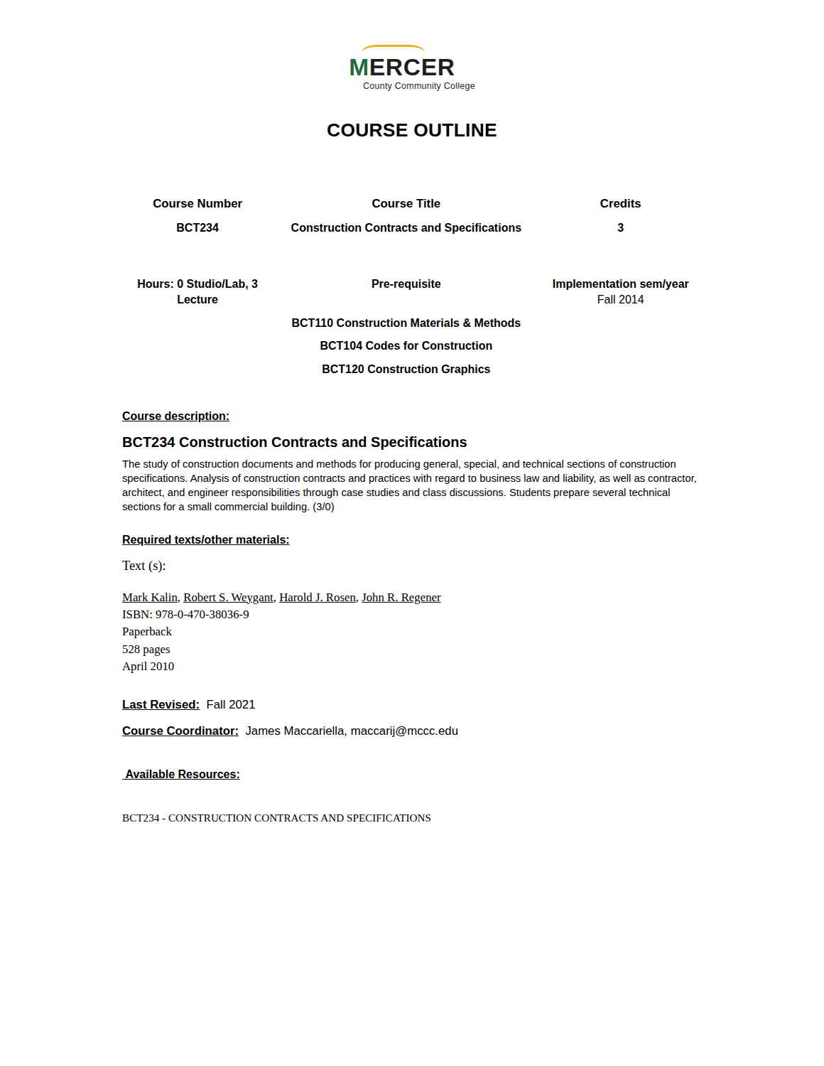MERCER
County Community College
COURSE OUTLINE
| Course Number | Course Title | Credits |
| --- | --- | --- |
| BCT234 | Construction Contracts and Specifications | 3 |
| Hours: 0 Studio/Lab, 3 Lecture | Pre-requisite | Implementation sem/year Fall 2014 |
| | BCT110 Construction Materials & Methods | |
| | BCT104 Codes for Construction | |
| | BCT120 Construction Graphics | |
Course description:
BCT234 Construction Contracts and Specifications
The study of construction documents and methods for producing general, special, and technical sections of construction specifications. Analysis of construction contracts and practices with regard to business law and liability, as well as contractor, architect, and engineer responsibilities through case studies and class discussions. Students prepare several technical sections for a small commercial building. (3/0)
Required texts/other materials:
Text (s):
Mark Kalin, Robert S. Weygant, Harold J. Rosen, John R. Regener
ISBN: 978-0-470-38036-9
Paperback
528 pages
April 2010
Last Revised: Fall 2021
Course Coordinator: James Maccariella, maccarij@mccc.edu
Available Resources:
BCT234 - CONSTRUCTION CONTRACTS AND SPECIFICATIONS